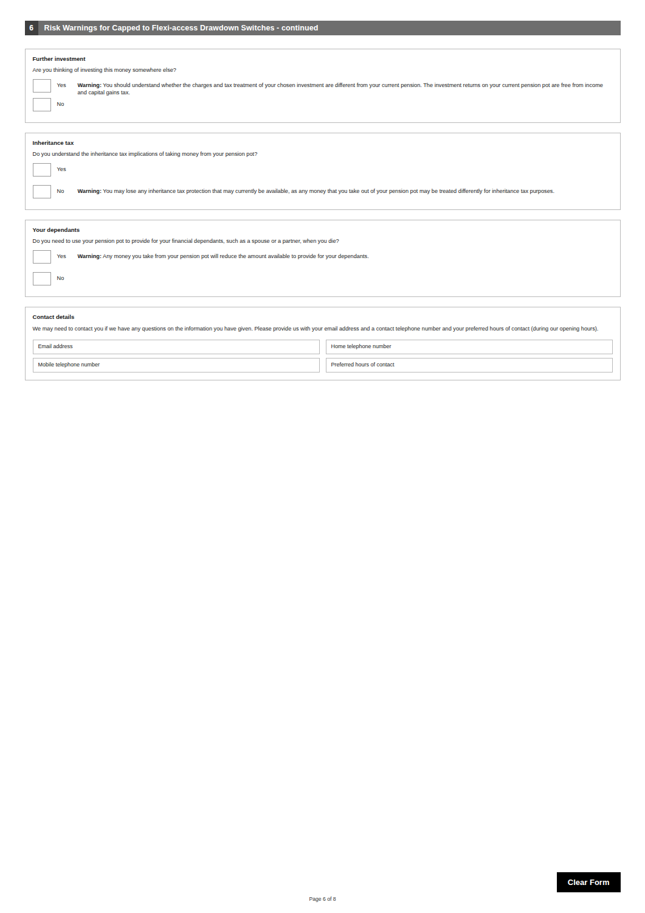6
Risk Warnings for Capped to Flexi-access Drawdown Switches - continued
Further investment
Are you thinking of investing this money somewhere else?
Yes
Warning: You should understand whether the charges and tax treatment of your chosen investment are different from your current pension. The investment returns on your current pension pot are free from income and capital gains tax.
No
Inheritance tax
Do you understand the inheritance tax implications of taking money from your pension pot?
Yes
No
Warning: You may lose any inheritance tax protection that may currently be available, as any money that you take out of your pension pot may be treated differently for inheritance tax purposes.
Your dependants
Do you need to use your pension pot to provide for your financial dependants, such as a spouse or a partner, when you die?
Yes
Warning: Any money you take from your pension pot will reduce the amount available to provide for your dependants.
No
Contact details
We may need to contact you if we have any questions on the information you have given. Please provide us with your email address and a contact telephone number and your preferred hours of contact (during our opening hours).
Email address
Home telephone number
Mobile telephone number
Preferred hours of contact
Clear Form
Page 6 of 8